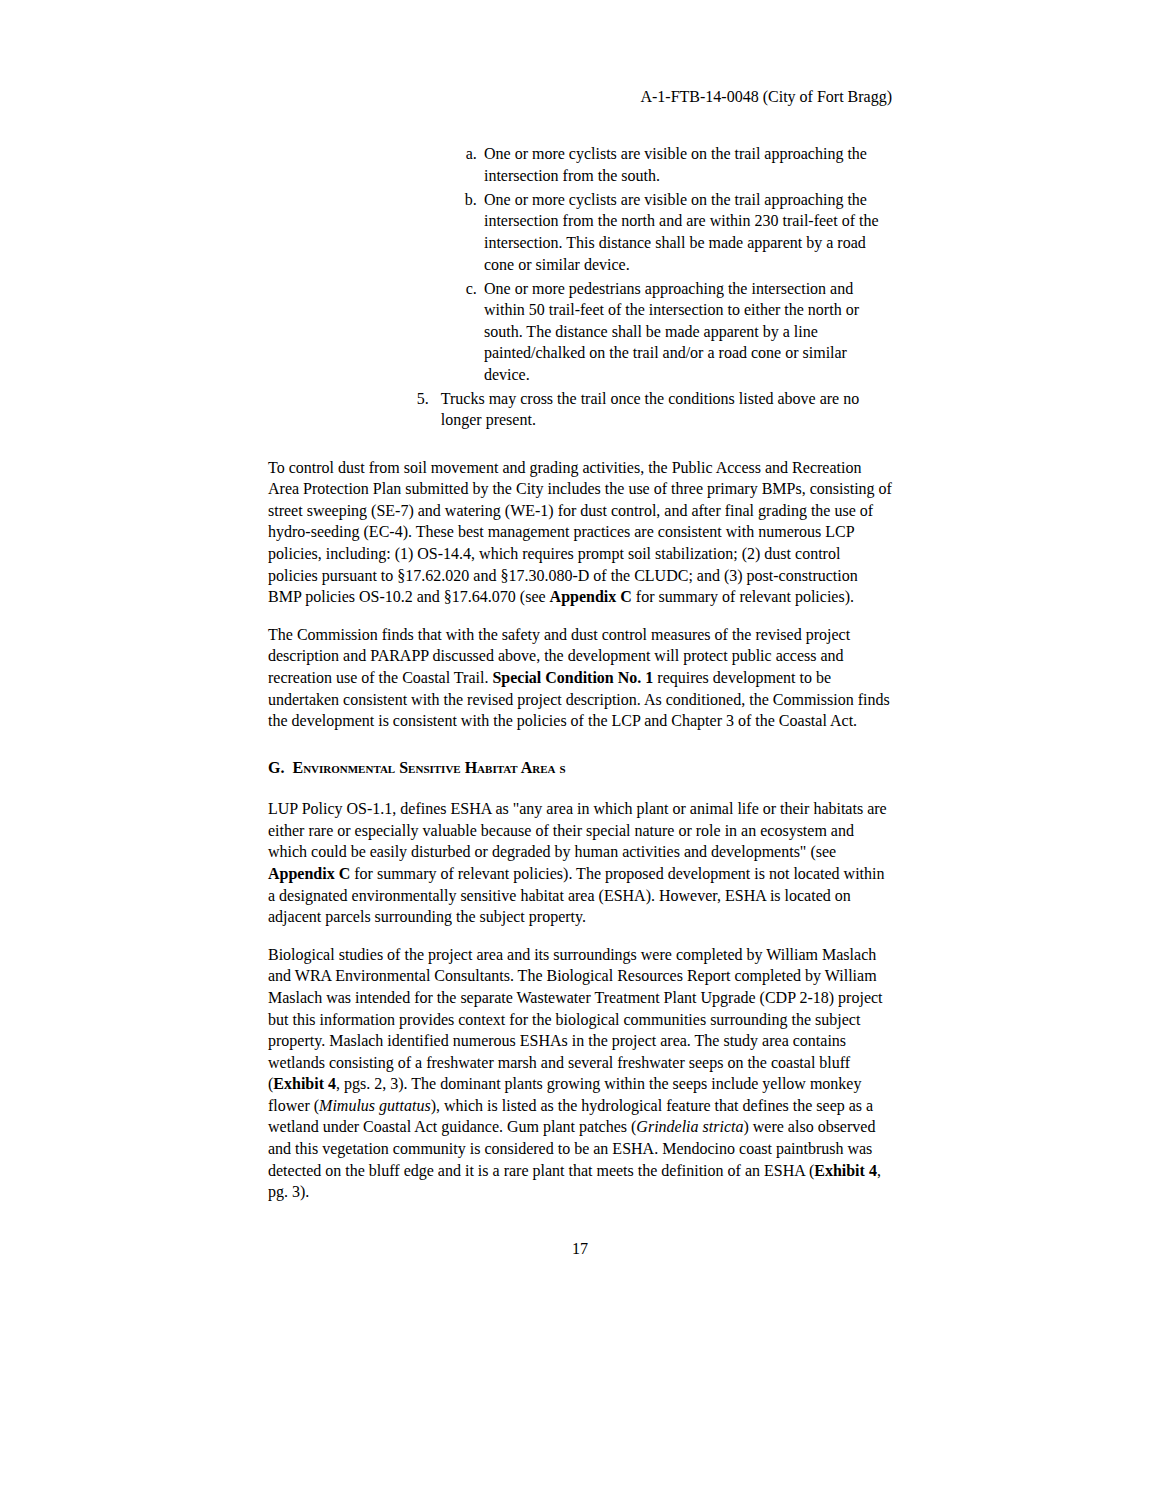A-1-FTB-14-0048 (City of Fort Bragg)
One or more cyclists are visible on the trail approaching the intersection from the south.
One or more cyclists are visible on the trail approaching the intersection from the north and are within 230 trail-feet of the intersection. This distance shall be made apparent by a road cone or similar device.
One or more pedestrians approaching the intersection and within 50 trail-feet of the intersection to either the north or south. The distance shall be made apparent by a line painted/chalked on the trail and/or a road cone or similar device.
5. Trucks may cross the trail once the conditions listed above are no longer present.
To control dust from soil movement and grading activities, the Public Access and Recreation Area Protection Plan submitted by the City includes the use of three primary BMPs, consisting of street sweeping (SE-7) and watering (WE-1) for dust control, and after final grading the use of hydro-seeding (EC-4). These best management practices are consistent with numerous LCP policies, including: (1) OS-14.4, which requires prompt soil stabilization; (2) dust control policies pursuant to §17.62.020 and §17.30.080-D of the CLUDC; and (3) post-construction BMP policies OS-10.2 and §17.64.070 (see Appendix C for summary of relevant policies).
The Commission finds that with the safety and dust control measures of the revised project description and PARAPP discussed above, the development will protect public access and recreation use of the Coastal Trail. Special Condition No. 1 requires development to be undertaken consistent with the revised project description. As conditioned, the Commission finds the development is consistent with the policies of the LCP and Chapter 3 of the Coastal Act.
G. Environmental Sensitive Habitat Area s
LUP Policy OS-1.1, defines ESHA as "any area in which plant or animal life or their habitats are either rare or especially valuable because of their special nature or role in an ecosystem and which could be easily disturbed or degraded by human activities and developments" (see Appendix C for summary of relevant policies). The proposed development is not located within a designated environmentally sensitive habitat area (ESHA). However, ESHA is located on adjacent parcels surrounding the subject property.
Biological studies of the project area and its surroundings were completed by William Maslach and WRA Environmental Consultants. The Biological Resources Report completed by William Maslach was intended for the separate Wastewater Treatment Plant Upgrade (CDP 2-18) project but this information provides context for the biological communities surrounding the subject property. Maslach identified numerous ESHAs in the project area. The study area contains wetlands consisting of a freshwater marsh and several freshwater seeps on the coastal bluff (Exhibit 4, pgs. 2, 3). The dominant plants growing within the seeps include yellow monkey flower (Mimulus guttatus), which is listed as the hydrological feature that defines the seep as a wetland under Coastal Act guidance. Gum plant patches (Grindelia stricta) were also observed and this vegetation community is considered to be an ESHA. Mendocino coast paintbrush was detected on the bluff edge and it is a rare plant that meets the definition of an ESHA (Exhibit 4, pg. 3).
17